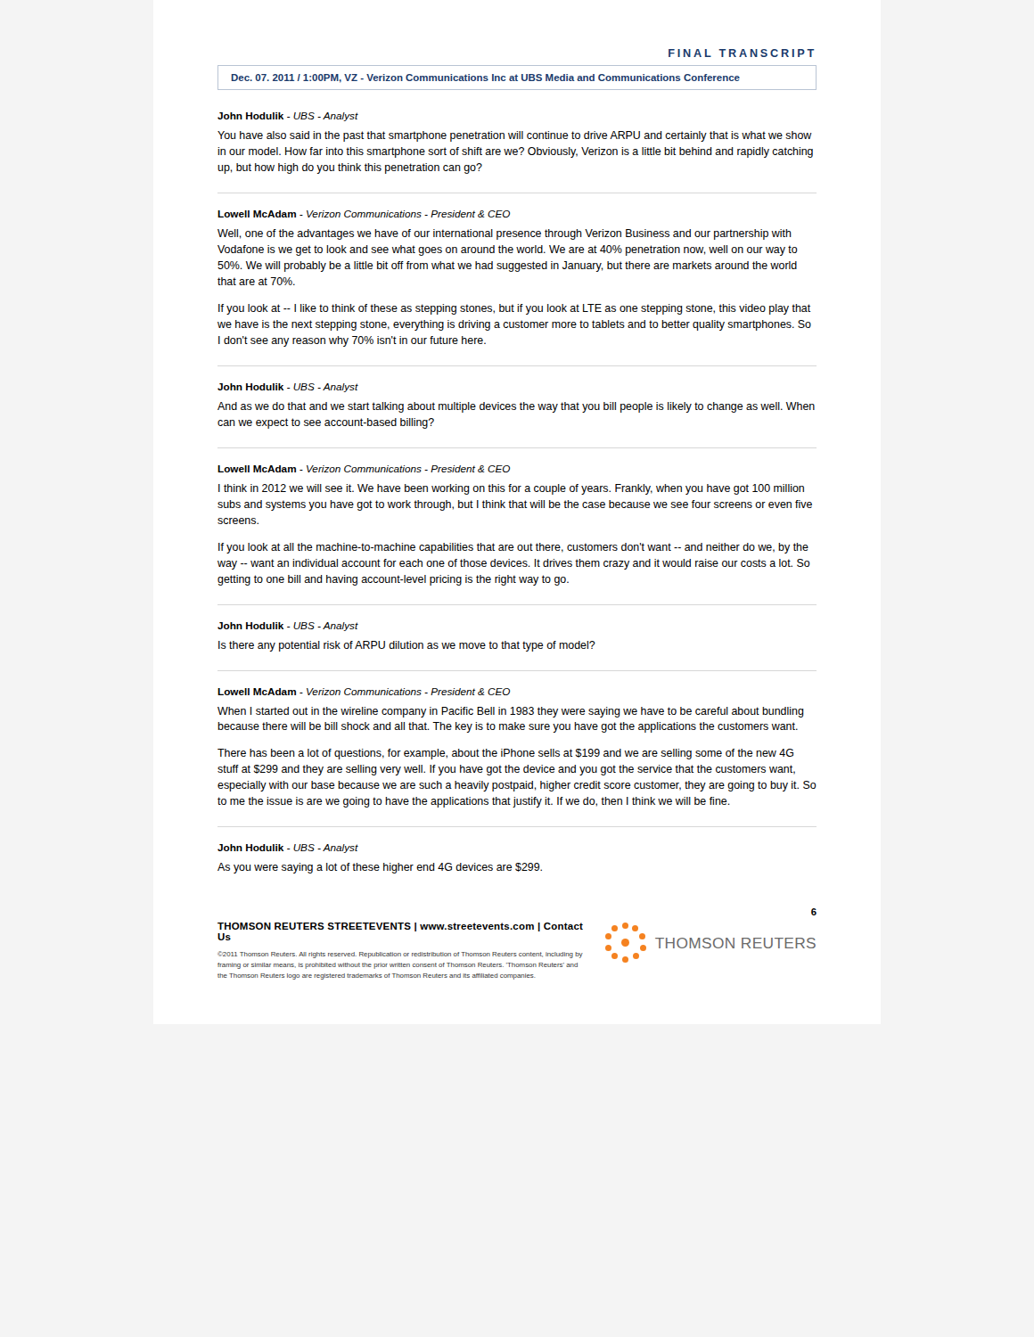FINAL TRANSCRIPT
Dec. 07. 2011 / 1:00PM, VZ - Verizon Communications Inc at UBS Media and Communications Conference
John Hodulik - UBS - Analyst
You have also said in the past that smartphone penetration will continue to drive ARPU and certainly that is what we show in our model. How far into this smartphone sort of shift are we? Obviously, Verizon is a little bit behind and rapidly catching up, but how high do you think this penetration can go?
Lowell McAdam - Verizon Communications - President & CEO
Well, one of the advantages we have of our international presence through Verizon Business and our partnership with Vodafone is we get to look and see what goes on around the world. We are at 40% penetration now, well on our way to 50%. We will probably be a little bit off from what we had suggested in January, but there are markets around the world that are at 70%.
If you look at -- I like to think of these as stepping stones, but if you look at LTE as one stepping stone, this video play that we have is the next stepping stone, everything is driving a customer more to tablets and to better quality smartphones. So I don't see any reason why 70% isn't in our future here.
John Hodulik - UBS - Analyst
And as we do that and we start talking about multiple devices the way that you bill people is likely to change as well. When can we expect to see account-based billing?
Lowell McAdam - Verizon Communications - President & CEO
I think in 2012 we will see it. We have been working on this for a couple of years. Frankly, when you have got 100 million subs and systems you have got to work through, but I think that will be the case because we see four screens or even five screens.
If you look at all the machine-to-machine capabilities that are out there, customers don't want -- and neither do we, by the way -- want an individual account for each one of those devices. It drives them crazy and it would raise our costs a lot. So getting to one bill and having account-level pricing is the right way to go.
John Hodulik - UBS - Analyst
Is there any potential risk of ARPU dilution as we move to that type of model?
Lowell McAdam - Verizon Communications - President & CEO
When I started out in the wireline company in Pacific Bell in 1983 they were saying we have to be careful about bundling because there will be bill shock and all that. The key is to make sure you have got the applications the customers want.
There has been a lot of questions, for example, about the iPhone sells at $199 and we are selling some of the new 4G stuff at $299 and they are selling very well. If you have got the device and you got the service that the customers want, especially with our base because we are such a heavily postpaid, higher credit score customer, they are going to buy it. So to me the issue is are we going to have the applications that justify it. If we do, then I think we will be fine.
John Hodulik - UBS - Analyst
As you were saying a lot of these higher end 4G devices are $299.
6
THOMSON REUTERS STREETEVENTS | www.streetevents.com | Contact Us
©2011 Thomson Reuters. All rights reserved. Republication or redistribution of Thomson Reuters content, including by framing or similar means, is prohibited without the prior written consent of Thomson Reuters. 'Thomson Reuters' and the Thomson Reuters logo are registered trademarks of Thomson Reuters and its affiliated companies.
THOMSON REUTERS